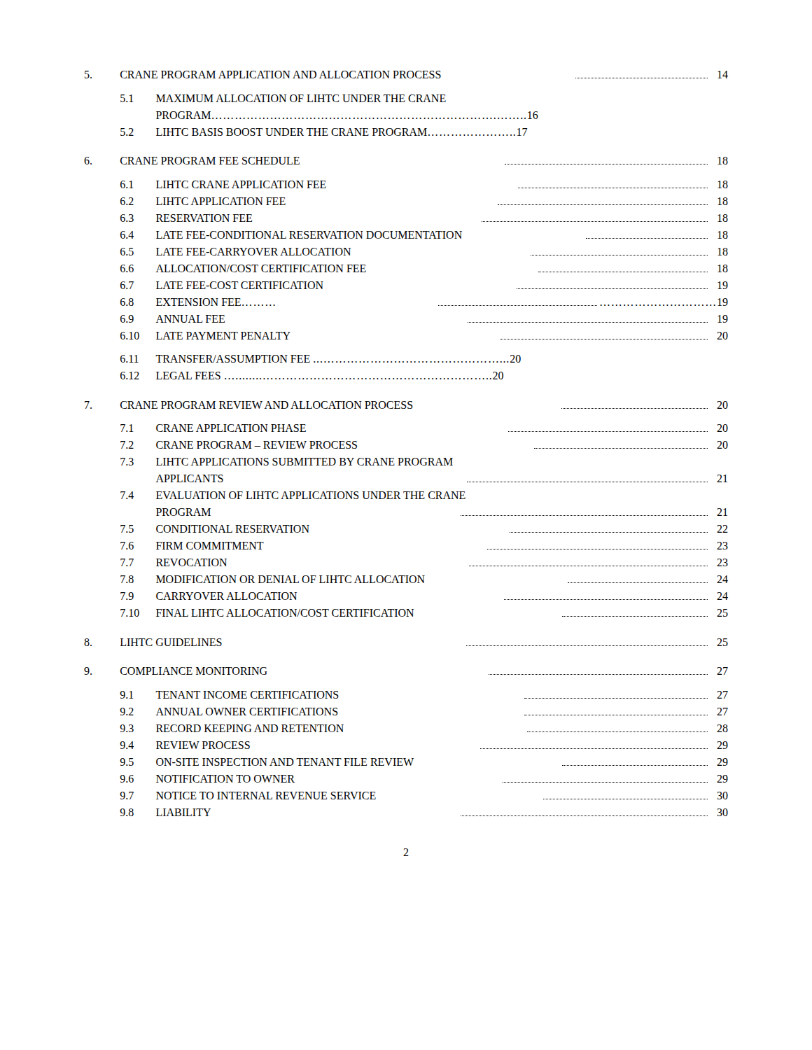5. CRANE PROGRAM APPLICATION AND ALLOCATION PROCESS 14
5.1 MAXIMUM ALLOCATION OF LIHTC UNDER THE CRANE
PROGRAM……………………………………………………………….…….. 16
5.2 LIHTC BASIS BOOST UNDER THE CRANE PROGRAM………………….. 17
6. CRANE PROGRAM FEE SCHEDULE 18
6.1 LIHTC CRANE APPLICATION FEE 18
6.2 LIHTC APPLICATION FEE 18
6.3 RESERVATION FEE 18
6.4 LATE FEE-CONDITIONAL RESERVATION DOCUMENTATION 18
6.5 LATE FEE-CARRYOVER ALLOCATION 18
6.6 ALLOCATION/COST CERTIFICATION FEE 18
6.7 LATE FEE-COST CERTIFICATION 19
6.8 EXTENSION FEE……… …………………………19
6.9 ANNUAL FEE 19
6.10 LATE PAYMENT PENALTY 20
6.11 TRANSFER/ASSUMPTION FEE ...………………………………………... 20
6.12 LEGAL FEES …........………………………………………………….. 20
7. CRANE PROGRAM REVIEW AND ALLOCATION PROCESS 20
7.1 CRANE APPLICATION PHASE 20
7.2 CRANE PROGRAM – REVIEW PROCESS 20
7.3 LIHTC APPLICATIONS SUBMITTED BY CRANE PROGRAM
APPLICANTS 21
7.4 EVALUATION OF LIHTC APPLICATIONS UNDER THE CRANE
PROGRAM 21
7.5 CONDITIONAL RESERVATION 22
7.6 FIRM COMMITMENT 23
7.7 REVOCATION 23
7.8 MODIFICATION OR DENIAL OF LIHTC ALLOCATION 24
7.9 CARRYOVER ALLOCATION 24
7.10 FINAL LIHTC ALLOCATION/COST CERTIFICATION 25
8. LIHTC GUIDELINES 25
9. COMPLIANCE MONITORING 27
9.1 TENANT INCOME CERTIFICATIONS 27
9.2 ANNUAL OWNER CERTIFICATIONS 27
9.3 RECORD KEEPING AND RETENTION 28
9.4 REVIEW PROCESS 29
9.5 ON-SITE INSPECTION AND TENANT FILE REVIEW 29
9.6 NOTIFICATION TO OWNER 29
9.7 NOTICE TO INTERNAL REVENUE SERVICE 30
9.8 LIABILITY 30
2